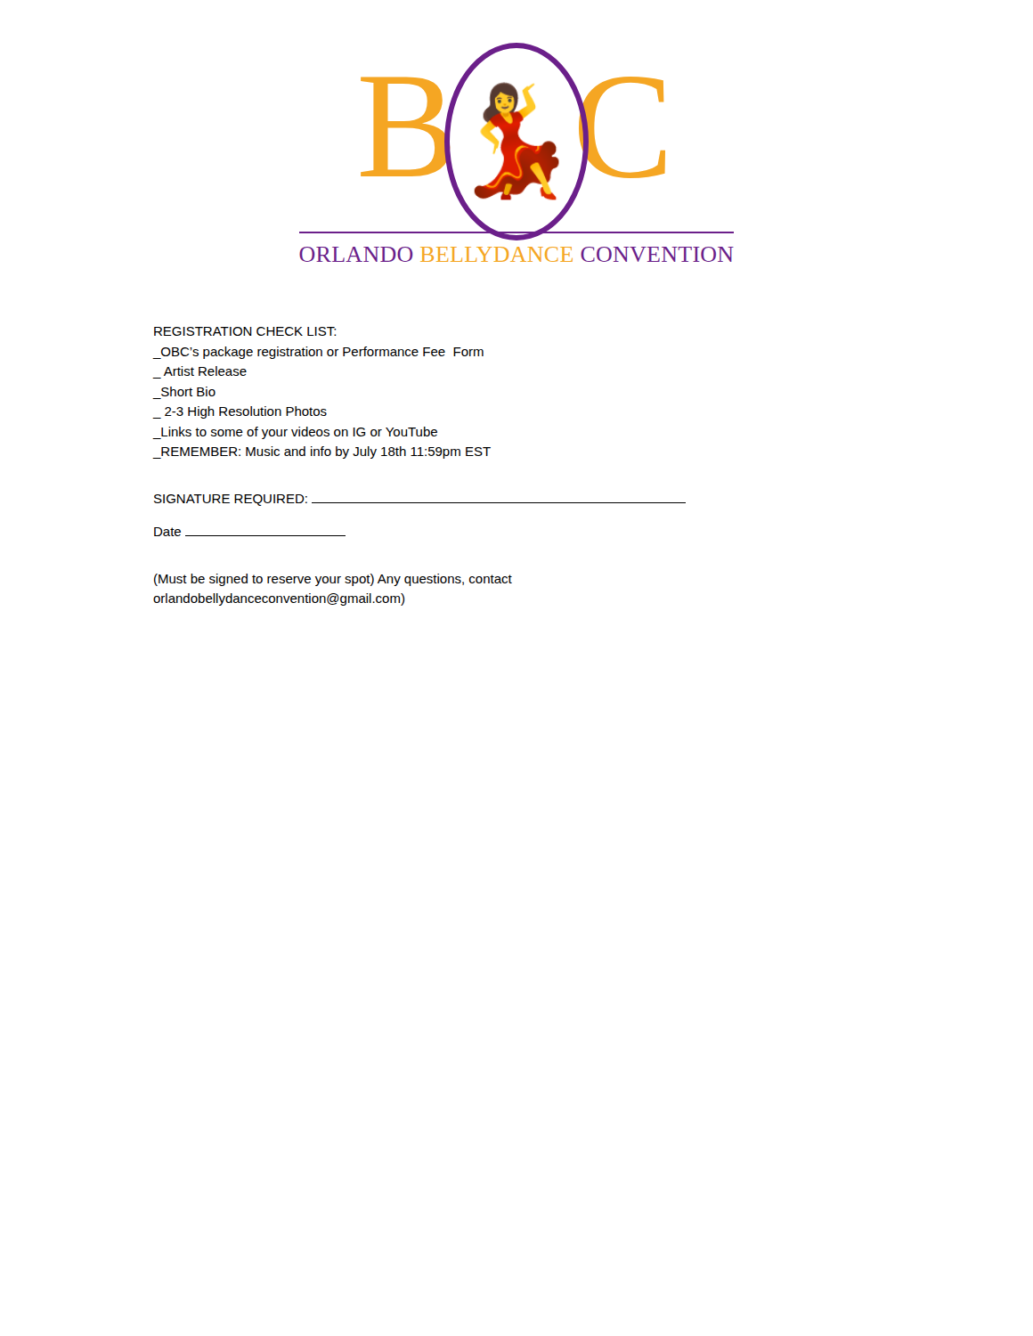B💃C
ORLANDO BELLYDANCE CONVENTION
REGISTRATION CHECK LIST:
_OBC’s package registration or Performance Fee Form
_ Artist Release
_Short Bio
_ 2-3 High Resolution Photos
_Links to some of your videos on IG or YouTube
_REMEMBER: Music and info by July 18th 11:59pm EST
SIGNATURE REQUIRED:
Date
(Must be signed to reserve your spot) Any questions, contact
orlandobellydanceconvention@gmail.com)